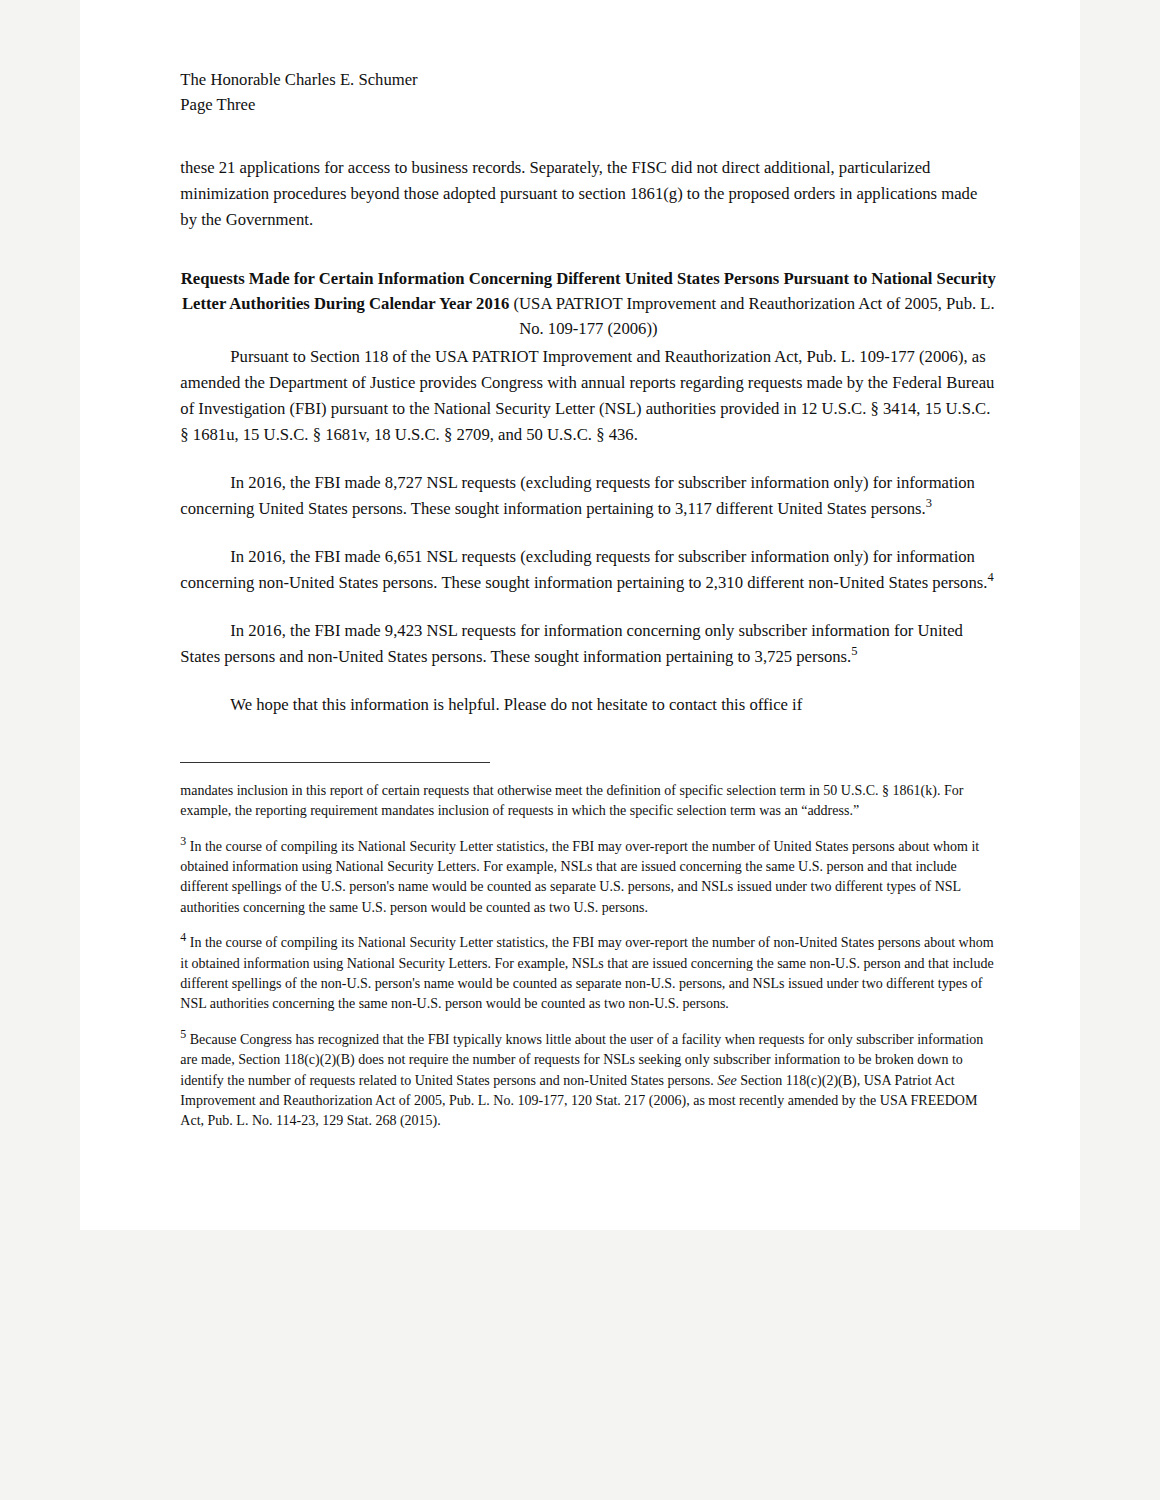The Honorable Charles E. Schumer
Page Three
these 21 applications for access to business records. Separately, the FISC did not direct additional, particularized minimization procedures beyond those adopted pursuant to section 1861(g) to the proposed orders in applications made by the Government.
Requests Made for Certain Information Concerning Different United States Persons Pursuant to National Security Letter Authorities During Calendar Year 2016 (USA PATRIOT Improvement and Reauthorization Act of 2005, Pub. L. No. 109-177 (2006))
Pursuant to Section 118 of the USA PATRIOT Improvement and Reauthorization Act, Pub. L. 109-177 (2006), as amended the Department of Justice provides Congress with annual reports regarding requests made by the Federal Bureau of Investigation (FBI) pursuant to the National Security Letter (NSL) authorities provided in 12 U.S.C. § 3414, 15 U.S.C. § 1681u, 15 U.S.C. § 1681v, 18 U.S.C. § 2709, and 50 U.S.C. § 436.
In 2016, the FBI made 8,727 NSL requests (excluding requests for subscriber information only) for information concerning United States persons. These sought information pertaining to 3,117 different United States persons.3
In 2016, the FBI made 6,651 NSL requests (excluding requests for subscriber information only) for information concerning non-United States persons. These sought information pertaining to 2,310 different non-United States persons.4
In 2016, the FBI made 9,423 NSL requests for information concerning only subscriber information for United States persons and non-United States persons. These sought information pertaining to 3,725 persons.5
We hope that this information is helpful. Please do not hesitate to contact this office if
mandates inclusion in this report of certain requests that otherwise meet the definition of specific selection term in 50 U.S.C. § 1861(k). For example, the reporting requirement mandates inclusion of requests in which the specific selection term was an “address.”
3 In the course of compiling its National Security Letter statistics, the FBI may over-report the number of United States persons about whom it obtained information using National Security Letters. For example, NSLs that are issued concerning the same U.S. person and that include different spellings of the U.S. person's name would be counted as separate U.S. persons, and NSLs issued under two different types of NSL authorities concerning the same U.S. person would be counted as two U.S. persons.
4 In the course of compiling its National Security Letter statistics, the FBI may over-report the number of non-United States persons about whom it obtained information using National Security Letters. For example, NSLs that are issued concerning the same non-U.S. person and that include different spellings of the non-U.S. person's name would be counted as separate non-U.S. persons, and NSLs issued under two different types of NSL authorities concerning the same non-U.S. person would be counted as two non-U.S. persons.
5 Because Congress has recognized that the FBI typically knows little about the user of a facility when requests for only subscriber information are made, Section 118(c)(2)(B) does not require the number of requests for NSLs seeking only subscriber information to be broken down to identify the number of requests related to United States persons and non-United States persons. See Section 118(c)(2)(B), USA Patriot Act Improvement and Reauthorization Act of 2005, Pub. L. No. 109-177, 120 Stat. 217 (2006), as most recently amended by the USA FREEDOM Act, Pub. L. No. 114-23, 129 Stat. 268 (2015).